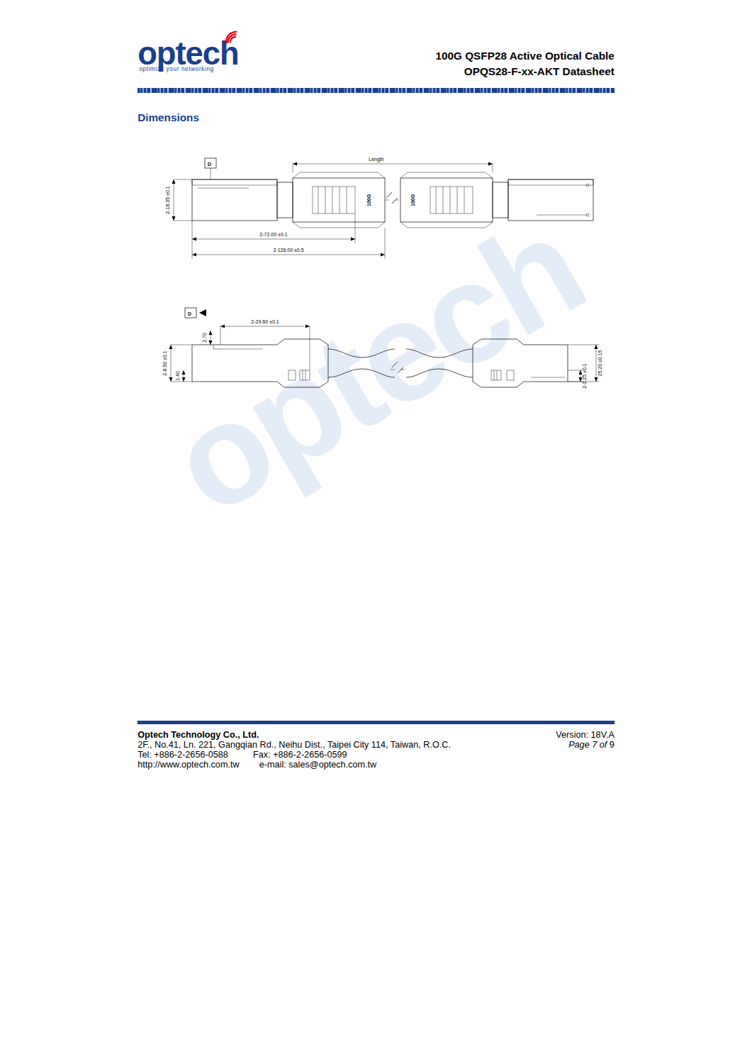optech
optech
optimize your networking
100G QSFP28 Active Optical Cable
OPQS28-F-xx-AKT Datasheet
Dimensions
100G 100G D Length 2-18.35 ±0.1 2-72.00 ±0.1 2-126.00 ±0.5 D 2.70 2-29.60 ±0.1 2-8.50 ±0.1 1.40 2-2.25 ±0.1 25.20 ±0.15
| Optech Technology Co., Ltd. 2F., No.41, Ln. 221, Gangqian Rd., Neihu Dist., Taipei City 114, Taiwan, R.O.C. Tel: +886-2-2656-0588 Fax: +886-2-2656-0599 http://www.optech.com.tw e-mail: sales@optech.com.tw | Version: 18V.A Page 7 of 9 |